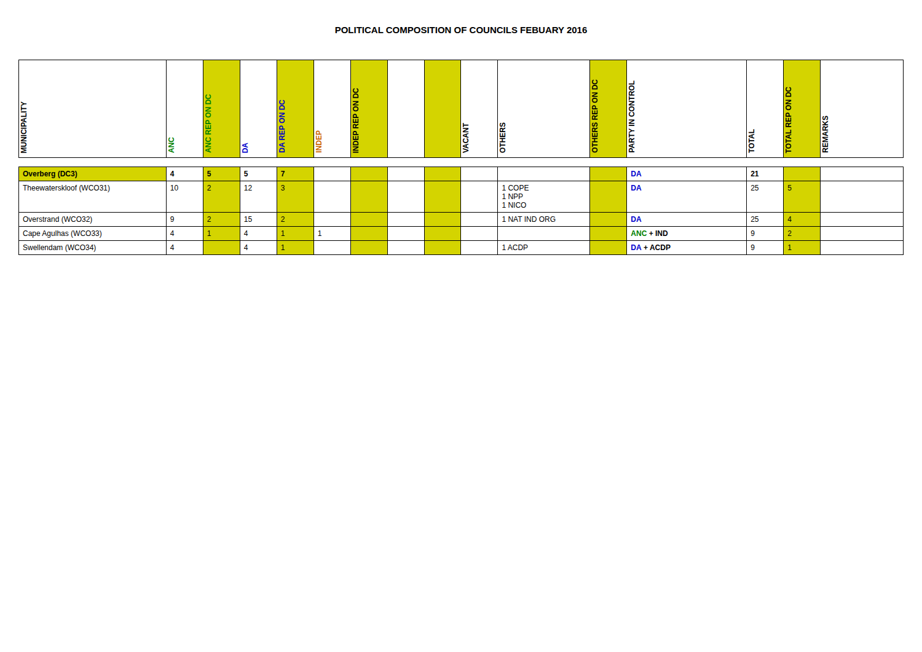POLITICAL COMPOSITION OF COUNCILS FEBUARY 2016
| MUNICIPALITY | ANC | ANC REP ON DC | DA | DA REP ON DC | INDEP | INDEP REP ON DC | | | VACANT | OTHERS | OTHERS REP ON DC | PARTY IN CONTROL | TOTAL | TOTAL REP ON DC | REMARKS |
| --- | --- | --- | --- | --- | --- | --- | --- | --- | --- | --- | --- | --- | --- | --- | --- |
| Overberg (DC3) | 4 | 5 | 5 | 7 | | | | | | | | DA | 21 | | |
| Theewaterskloof (WCO31) | 10 | 2 | 12 | 3 | | | | | | 1 COPE 1 NPP 1 NICO | | DA | 25 | 5 | |
| Overstrand (WCO32) | 9 | 2 | 15 | 2 | | | | | | 1 NAT IND ORG | | DA | 25 | 4 | |
| Cape Agulhas (WCO33) | 4 | 1 | 4 | 1 | 1 | | | | | | | ANC + IND | 9 | 2 | |
| Swellendam (WCO34) | 4 | | 4 | 1 | | | | | | 1 ACDP | | DA + ACDP | 9 | 1 | |